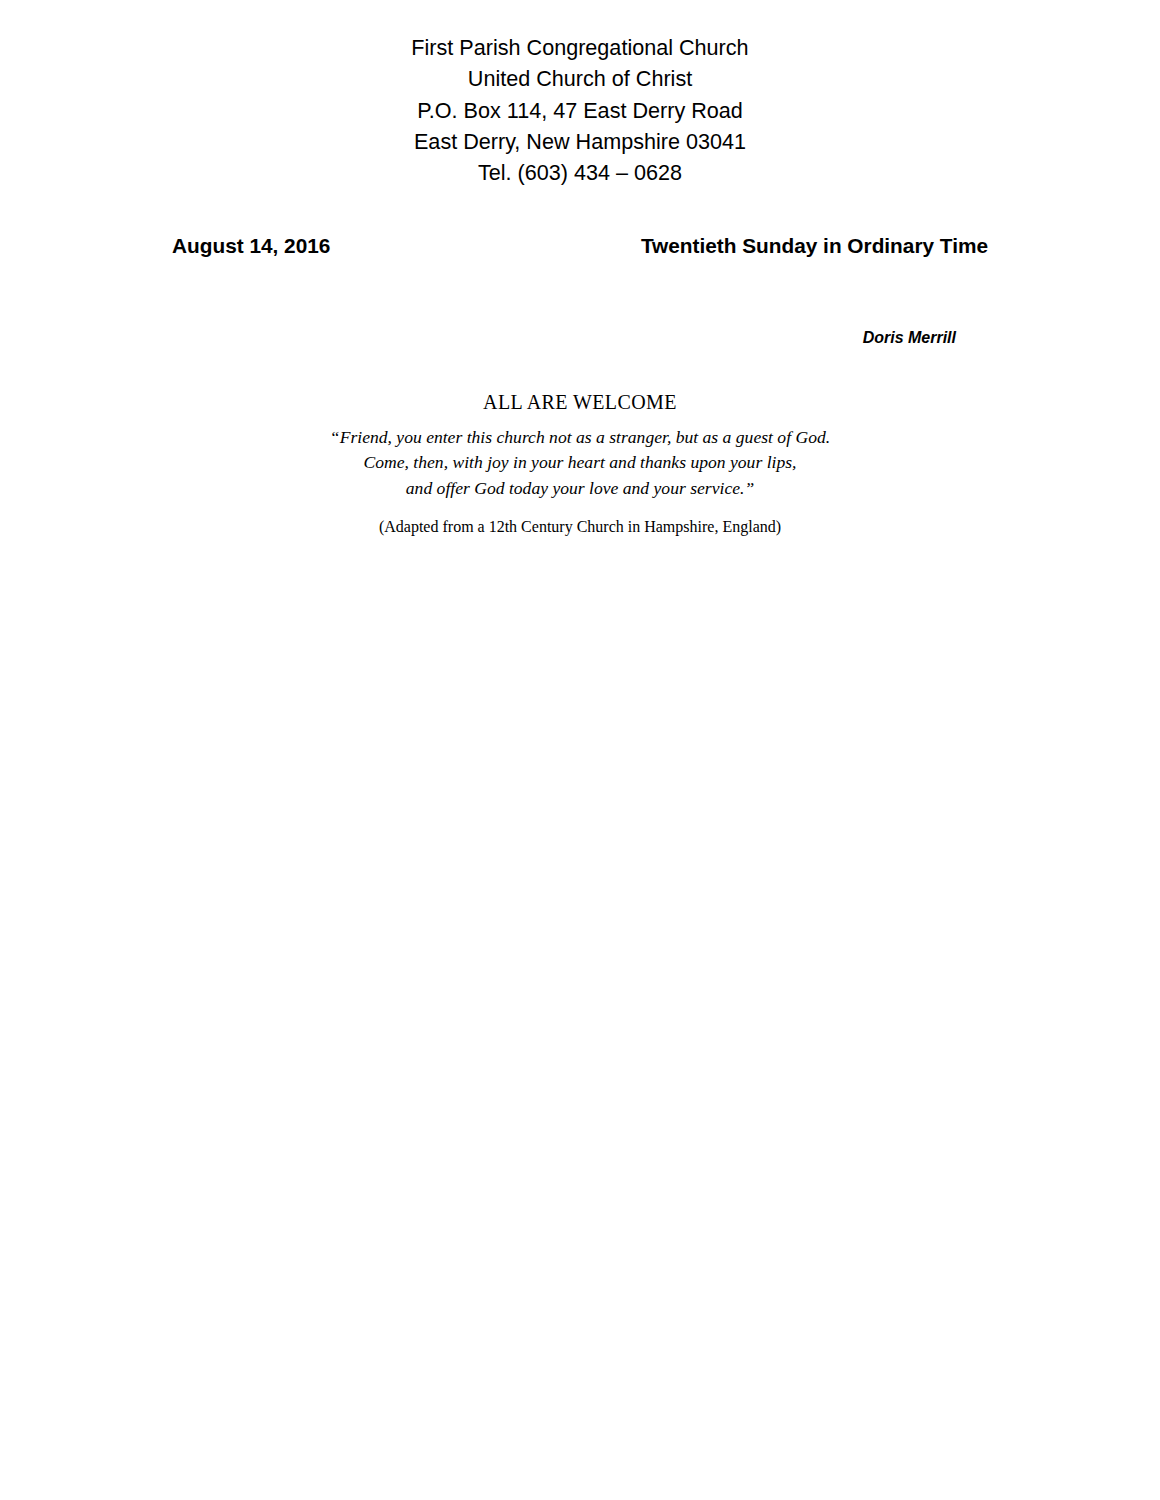First Parish Congregational Church
United Church of Christ
P.O. Box 114, 47 East Derry Road
East Derry, New Hampshire 03041
Tel. (603) 434 – 0628
August 14, 2016 Twentieth Sunday in Ordinary Time
Doris Merrill
ALL ARE WELCOME
“Friend, you enter this church not as a stranger, but as a guest of God.
Come, then, with joy in your heart and thanks upon your lips,
and offer God today your love and your service.”
(Adapted from a 12th Century Church in Hampshire, England)